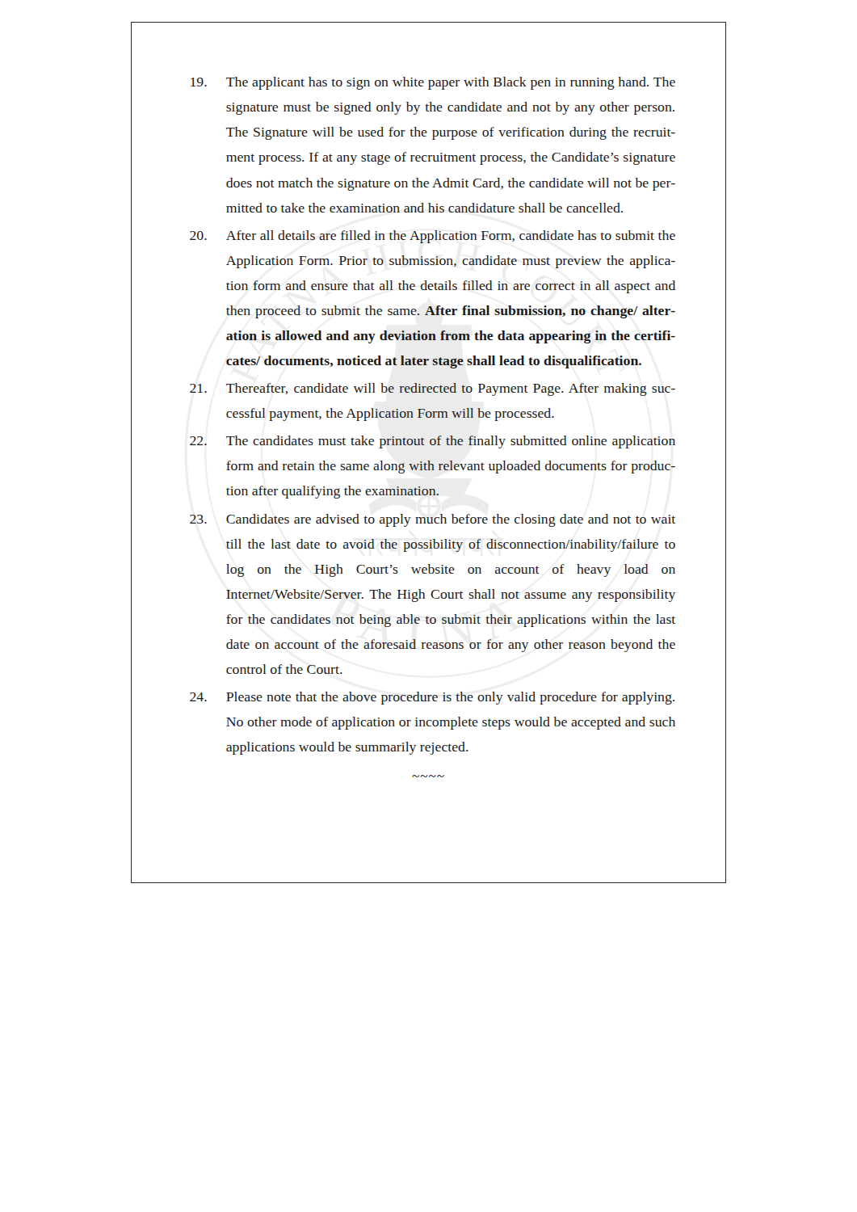PATNA HIGH COURT PATNA सत्यमेव जयते
The applicant has to sign on white paper with Black pen in running hand. The signature must be signed only by the candidate and not by any other person. The Signature will be used for the purpose of verification during the recruitment process. If at any stage of recruitment process, the Candidate’s signature does not match the signature on the Admit Card, the candidate will not be permitted to take the examination and his candidature shall be cancelled.
After all details are filled in the Application Form, candidate has to submit the Application Form. Prior to submission, candidate must preview the application form and ensure that all the details filled in are correct in all aspect and then proceed to submit the same. After final submission, no change/ alteration is allowed and any deviation from the data appearing in the certificates/ documents, noticed at later stage shall lead to disqualification.
Thereafter, candidate will be redirected to Payment Page. After making successful payment, the Application Form will be processed.
The candidates must take printout of the finally submitted online application form and retain the same along with relevant uploaded documents for production after qualifying the examination.
Candidates are advised to apply much before the closing date and not to wait till the last date to avoid the possibility of disconnection/inability/failure to log on the High Court’s website on account of heavy load on Internet/Website/Server. The High Court shall not assume any responsibility for the candidates not being able to submit their applications within the last date on account of the aforesaid reasons or for any other reason beyond the control of the Court.
Please note that the above procedure is the only valid procedure for applying. No other mode of application or incomplete steps would be accepted and such applications would be summarily rejected.
~~~~